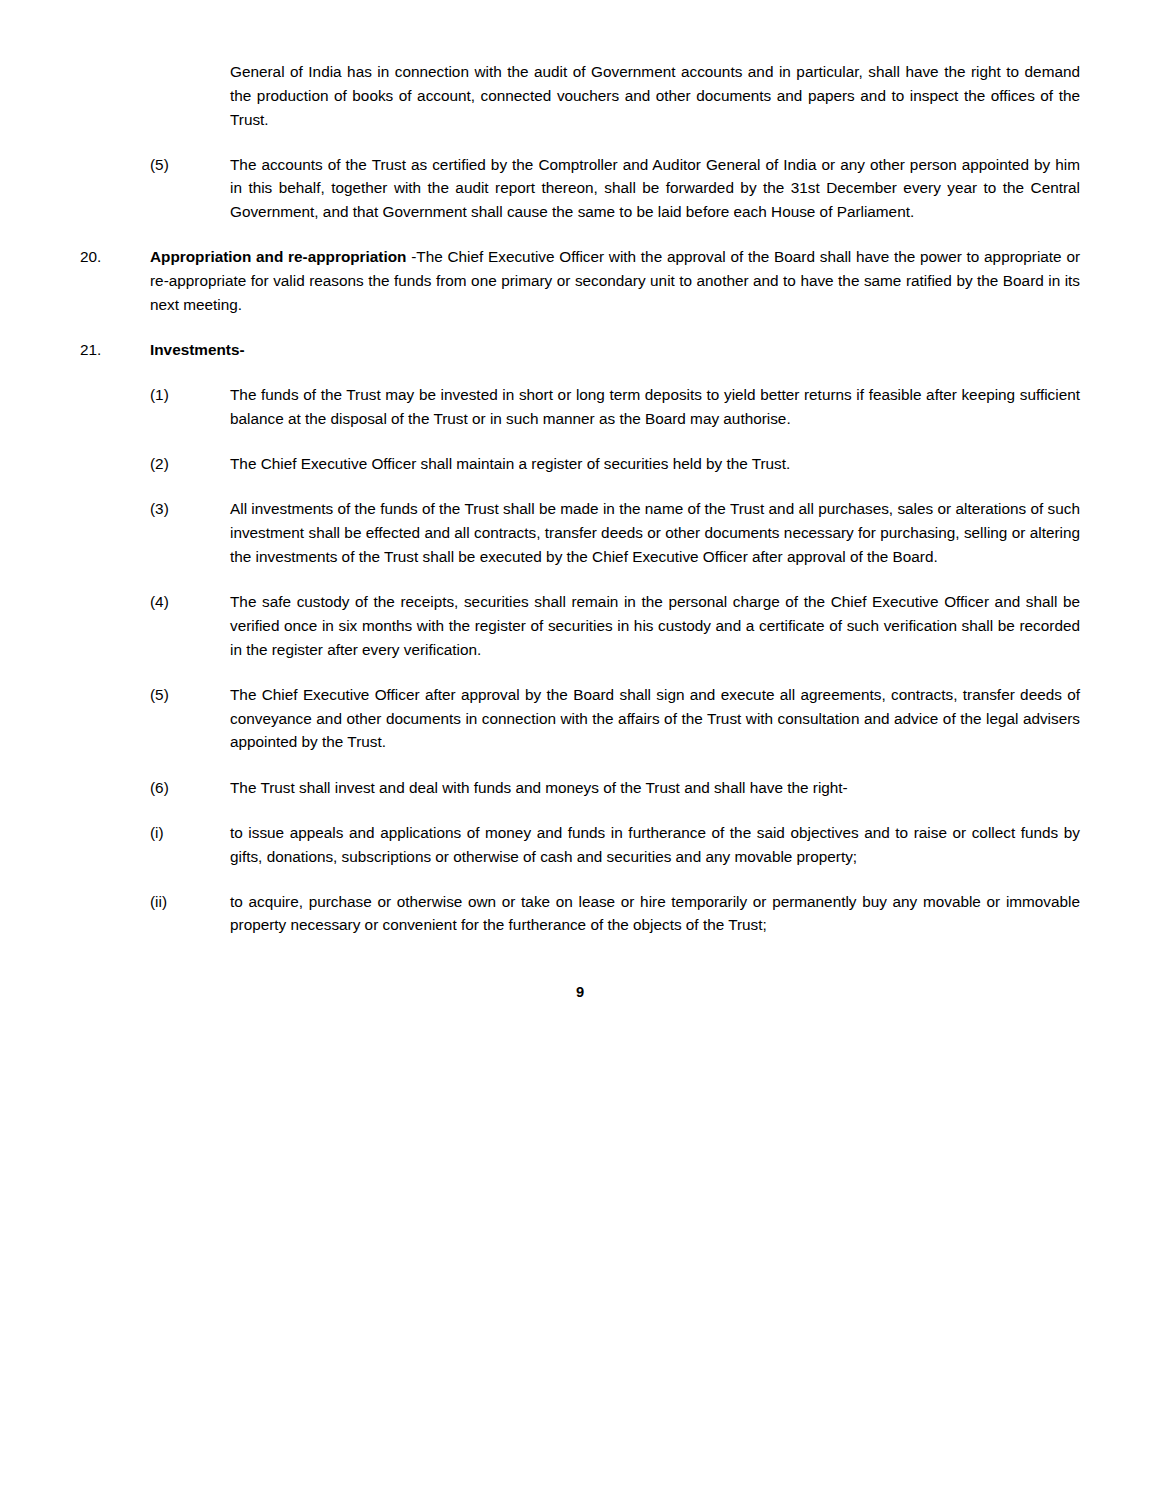General of India has in connection with the audit of Government accounts and in particular, shall have the right to demand the production of books of account, connected vouchers and other documents and papers and to inspect the offices of the Trust.
(5)
The accounts of the Trust as certified by the Comptroller and Auditor General of India or any other person appointed by him in this behalf, together with the audit report thereon, shall be forwarded by the 31st December every year to the Central Government, and that Government shall cause the same to be laid before each House of Parliament.
20.
Appropriation and re-appropriation -The Chief Executive Officer with the approval of the Board shall have the power to appropriate or re-appropriate for valid reasons the funds from one primary or secondary unit to another and to have the same ratified by the Board in its next meeting.
21.
Investments-
(1)
The funds of the Trust may be invested in short or long term deposits to yield better returns if feasible after keeping sufficient balance at the disposal of the Trust or in such manner as the Board may authorise.
(2)
The Chief Executive Officer shall maintain a register of securities held by the Trust.
(3)
All investments of the funds of the Trust shall be made in the name of the Trust and all purchases, sales or alterations of such investment shall be effected and all contracts, transfer deeds or other documents necessary for purchasing, selling or altering the investments of the Trust shall be executed by the Chief Executive Officer after approval of the Board.
(4)
The safe custody of the receipts, securities shall remain in the personal charge of the Chief Executive Officer and shall be verified once in six months with the register of securities in his custody and a certificate of such verification shall be recorded in the register after every verification.
(5)
The Chief Executive Officer after approval by the Board shall sign and execute all agreements, contracts, transfer deeds of conveyance and other documents in connection with the affairs of the Trust with consultation and advice of the legal advisers appointed by the Trust.
(6)
The Trust shall invest and deal with funds and moneys of the Trust and shall have the right-
(i)
to issue appeals and applications of money and funds in furtherance of the said objectives and to raise or collect funds by gifts, donations, subscriptions or otherwise of cash and securities and any movable property;
(ii)
to acquire, purchase or otherwise own or take on lease or hire temporarily or permanently buy any movable or immovable property necessary or convenient for the furtherance of the objects of the Trust;
9